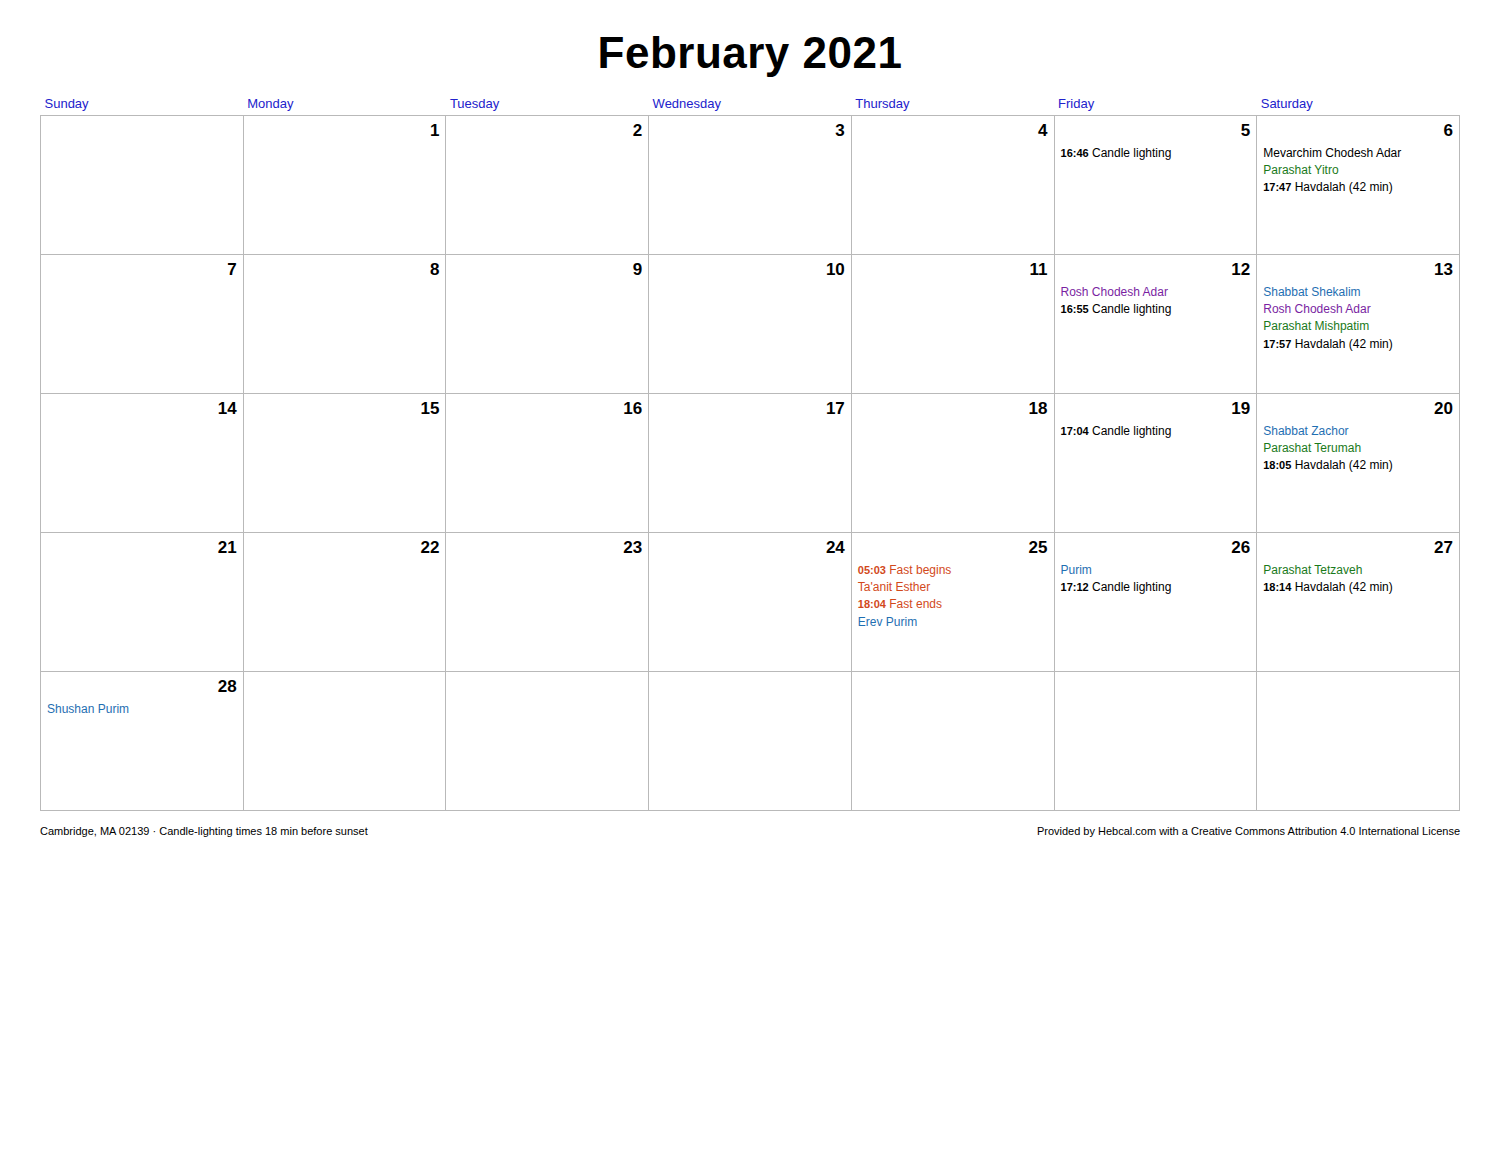February 2021
| Sunday | Monday | Tuesday | Wednesday | Thursday | Friday | Saturday |
| --- | --- | --- | --- | --- | --- | --- |
| | 1 | 2 | 3 | 4 | 5 16:46 Candle lighting | 6 Mevarchim Chodesh Adar Parashat Yitro 17:47 Havdalah (42 min) |
| 7 | 8 | 9 | 10 | 11 | 12 Rosh Chodesh Adar 16:55 Candle lighting | 13 Shabbat Shekalim Rosh Chodesh Adar Parashat Mishpatim 17:57 Havdalah (42 min) |
| 14 | 15 | 16 | 17 | 18 | 19 17:04 Candle lighting | 20 Shabbat Zachor Parashat Terumah 18:05 Havdalah (42 min) |
| 21 | 22 | 23 | 24 | 25 05:03 Fast begins Ta'anit Esther 18:04 Fast ends Erev Purim | 26 Purim 17:12 Candle lighting | 27 Parashat Tetzaveh 18:14 Havdalah (42 min) |
| 28 Shushan Purim | | | | | | |
Cambridge, MA 02139 · Candle-lighting times 18 min before sunset
Provided by Hebcal.com with a Creative Commons Attribution 4.0 International License